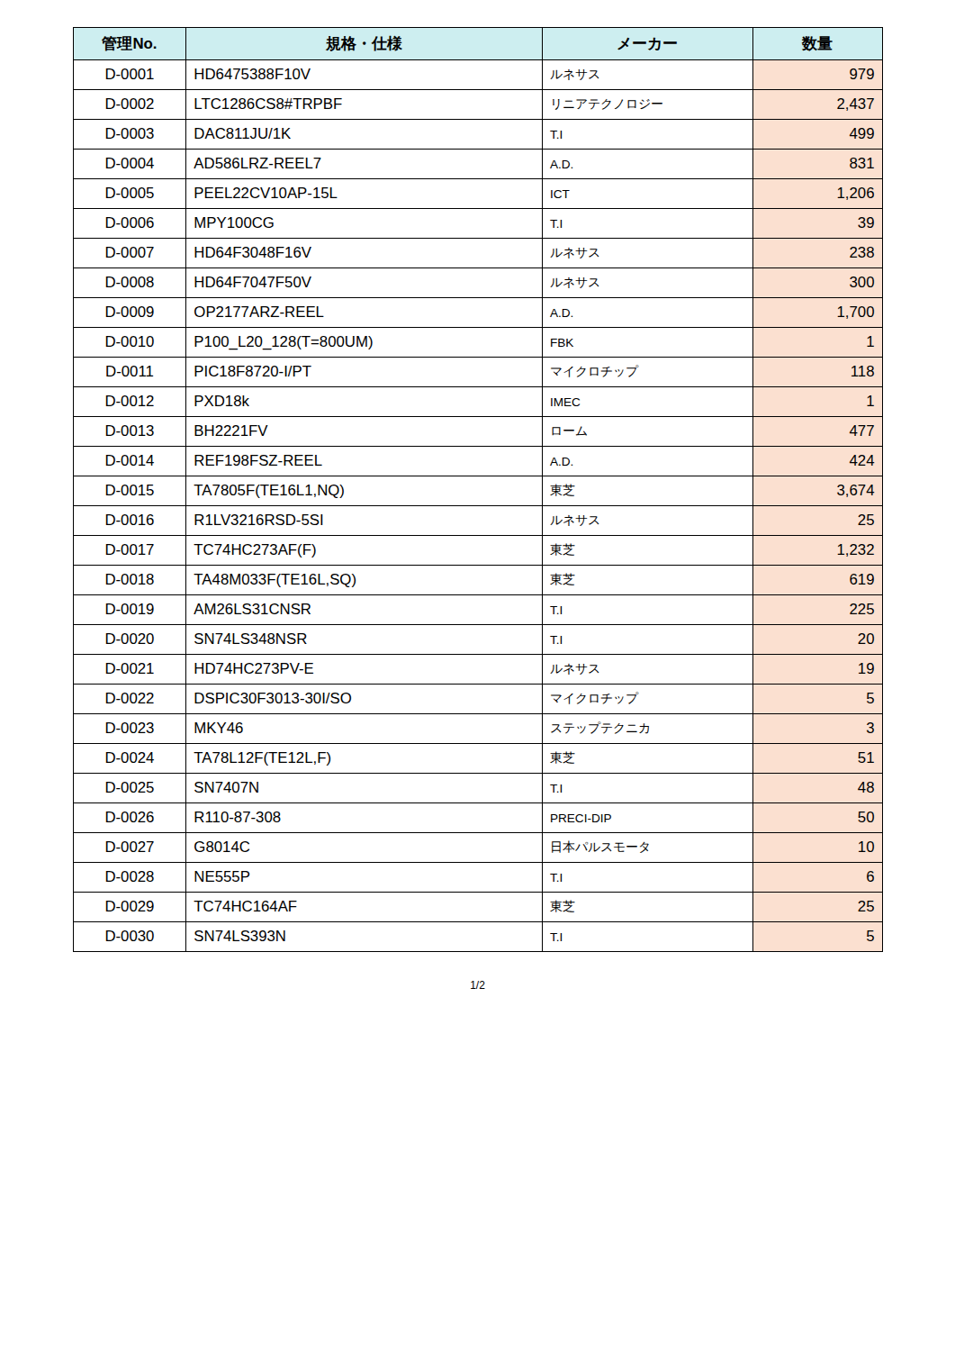1/2
| 管理No. | 規格・仕様 | メーカー | 数量 |
| --- | --- | --- | --- |
| D-0001 | HD6475388F10V | ルネサス | 979 |
| D-0002 | LTC1286CS8#TRPBF | リニアテクノロジー | 2,437 |
| D-0003 | DAC811JU/1K | T.I | 499 |
| D-0004 | AD586LRZ-REEL7 | A.D. | 831 |
| D-0005 | PEEL22CV10AP-15L | ICT | 1,206 |
| D-0006 | MPY100CG | T.I | 39 |
| D-0007 | HD64F3048F16V | ルネサス | 238 |
| D-0008 | HD64F7047F50V | ルネサス | 300 |
| D-0009 | OP2177ARZ-REEL | A.D. | 1,700 |
| D-0010 | P100_L20_128(T=800UM) | FBK | 1 |
| D-0011 | PIC18F8720-I/PT | マイクロチップ | 118 |
| D-0012 | PXD18k | IMEC | 1 |
| D-0013 | BH2221FV | ローム | 477 |
| D-0014 | REF198FSZ-REEL | A.D. | 424 |
| D-0015 | TA7805F(TE16L1,NQ) | 東芝 | 3,674 |
| D-0016 | R1LV3216RSD-5SI | ルネサス | 25 |
| D-0017 | TC74HC273AF(F) | 東芝 | 1,232 |
| D-0018 | TA48M033F(TE16L,SQ) | 東芝 | 619 |
| D-0019 | AM26LS31CNSR | T.I | 225 |
| D-0020 | SN74LS348NSR | T.I | 20 |
| D-0021 | HD74HC273PV-E | ルネサス | 19 |
| D-0022 | DSPIC30F3013-30I/SO | マイクロチップ | 5 |
| D-0023 | MKY46 | ステップテクニカ | 3 |
| D-0024 | TA78L12F(TE12L,F) | 東芝 | 51 |
| D-0025 | SN7407N | T.I | 48 |
| D-0026 | R110-87-308 | PRECI-DIP | 50 |
| D-0027 | G8014C | 日本パルスモータ | 10 |
| D-0028 | NE555P | T.I | 6 |
| D-0029 | TC74HC164AF | 東芝 | 25 |
| D-0030 | SN74LS393N | T.I | 5 |